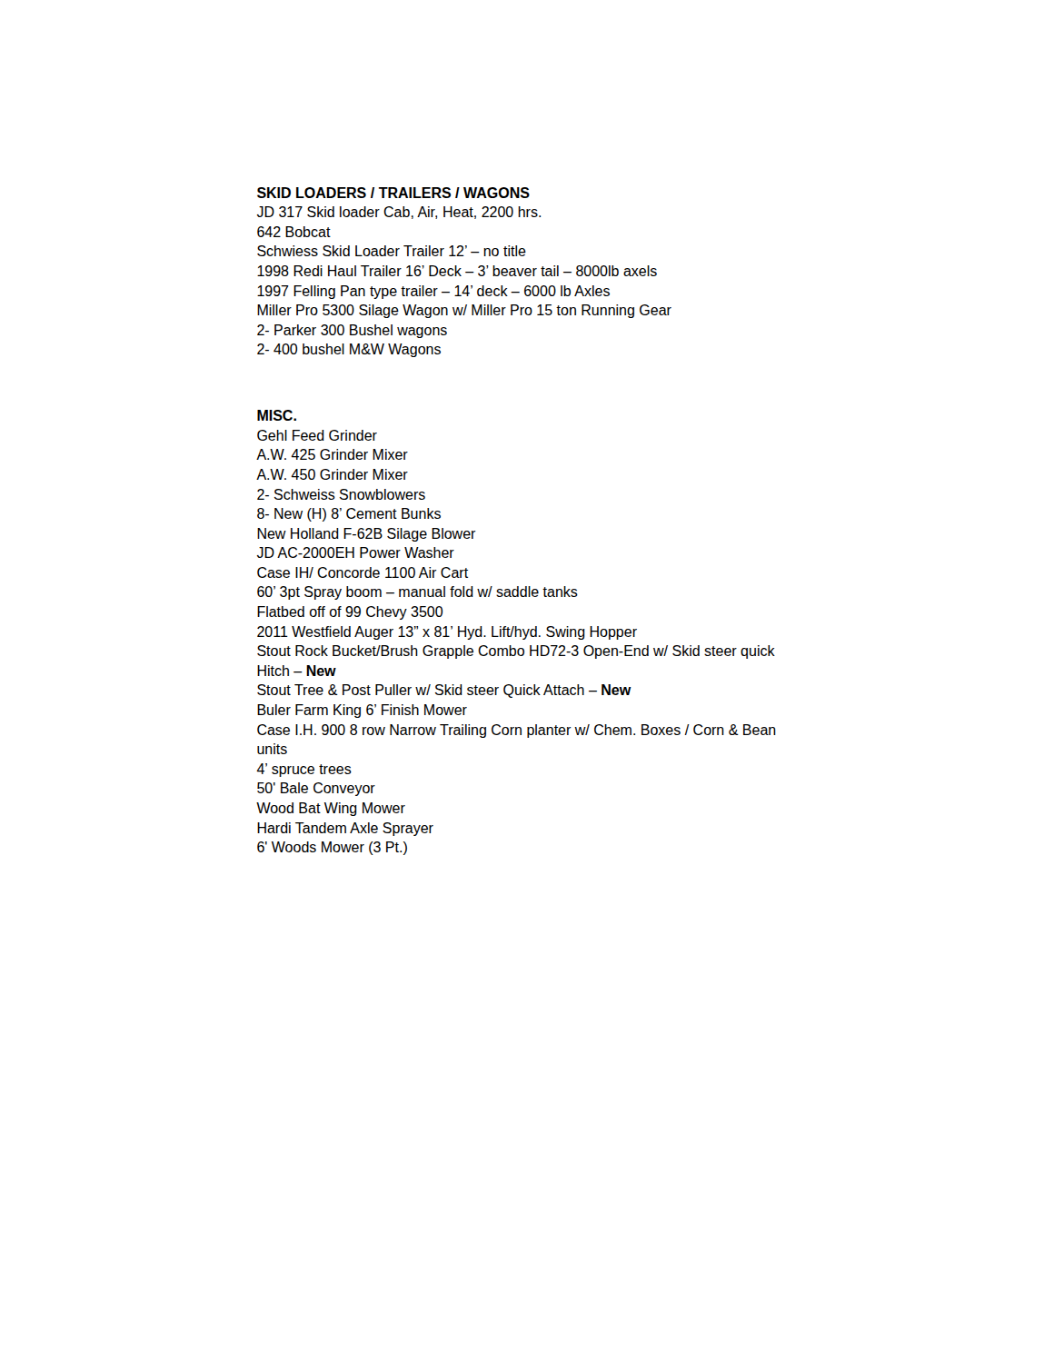SKID LOADERS / TRAILERS / WAGONS
JD 317 Skid loader Cab, Air, Heat, 2200 hrs.
642 Bobcat
Schwiess Skid Loader Trailer 12’ – no title
1998 Redi Haul Trailer 16’ Deck – 3’ beaver tail – 8000lb axels
1997 Felling Pan type trailer – 14’ deck – 6000 lb Axles
Miller Pro 5300 Silage Wagon w/ Miller Pro 15 ton Running Gear
2- Parker 300 Bushel wagons
2- 400 bushel M&W Wagons
MISC.
Gehl Feed Grinder
A.W. 425 Grinder Mixer
A.W. 450 Grinder Mixer
2- Schweiss Snowblowers
8- New (H) 8’ Cement Bunks
New Holland F-62B Silage Blower
JD AC-2000EH Power Washer
Case IH/ Concorde 1100 Air Cart
60’ 3pt Spray boom – manual fold w/ saddle tanks
Flatbed off of 99 Chevy 3500
2011 Westfield Auger 13” x 81’ Hyd. Lift/hyd. Swing Hopper
Stout Rock Bucket/Brush Grapple Combo HD72-3 Open-End w/ Skid steer quick Hitch – New
Stout Tree & Post Puller w/ Skid steer Quick Attach – New
Buler Farm King 6’ Finish Mower
Case I.H. 900 8 row Narrow Trailing Corn planter w/ Chem. Boxes / Corn & Bean units
4’ spruce trees
50' Bale Conveyor
Wood Bat Wing Mower
Hardi Tandem Axle Sprayer
6' Woods Mower (3 Pt.)